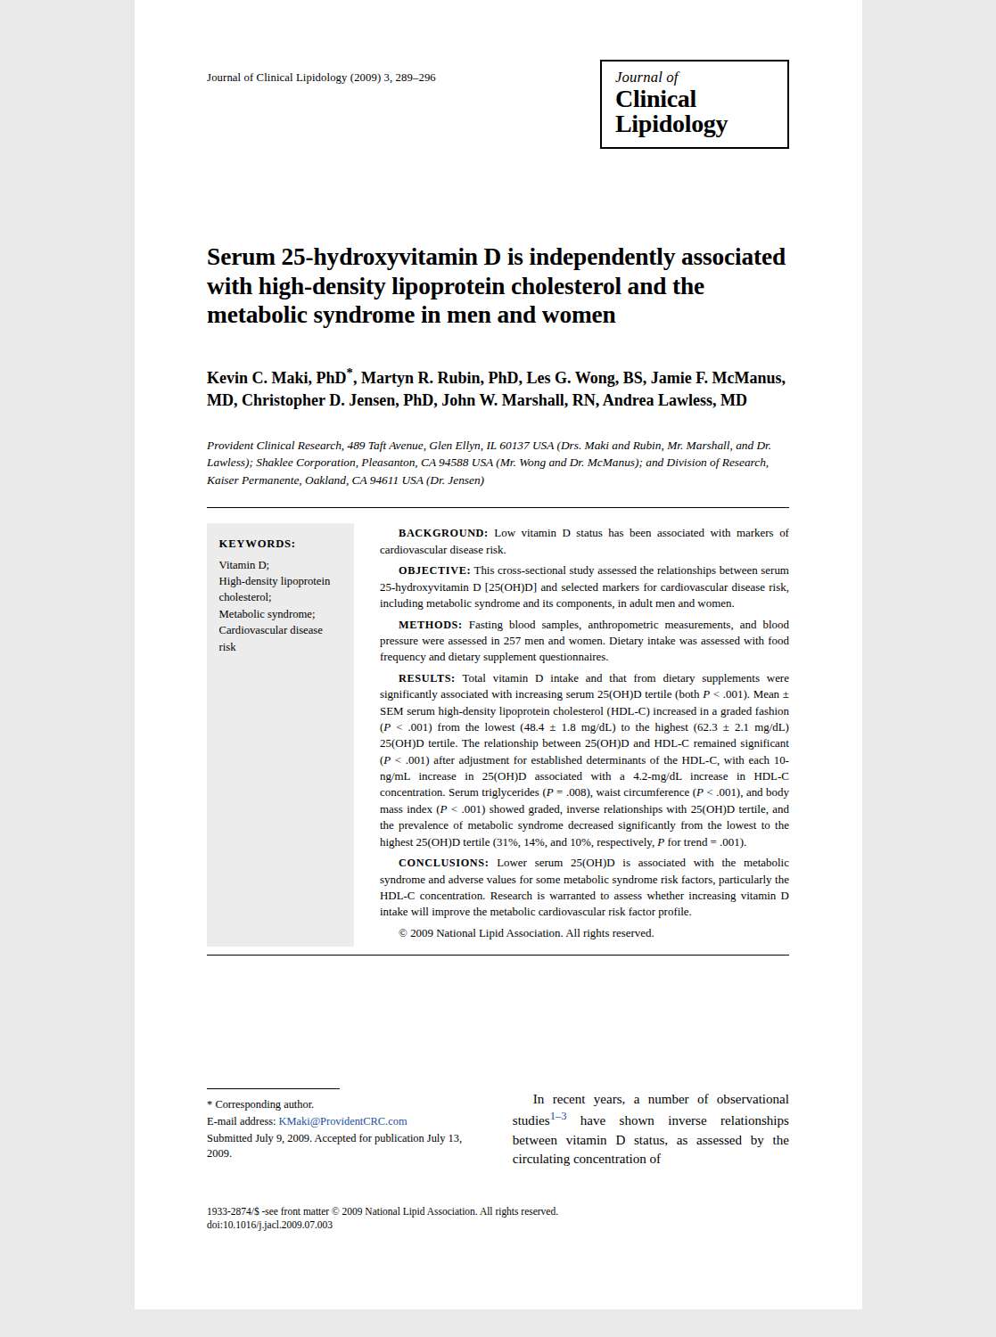Journal of Clinical Lipidology (2009) 3, 289–296
Journal of
Clinical
Lipidology
Serum 25-hydroxyvitamin D is independently associated with high-density lipoprotein cholesterol and the metabolic syndrome in men and women
Kevin C. Maki, PhD*, Martyn R. Rubin, PhD, Les G. Wong, BS, Jamie F. McManus, MD, Christopher D. Jensen, PhD, John W. Marshall, RN, Andrea Lawless, MD
Provident Clinical Research, 489 Taft Avenue, Glen Ellyn, IL 60137 USA (Drs. Maki and Rubin, Mr. Marshall, and Dr. Lawless); Shaklee Corporation, Pleasanton, CA 94588 USA (Mr. Wong and Dr. McManus); and Division of Research, Kaiser Permanente, Oakland, CA 94611 USA (Dr. Jensen)
KEYWORDS:
Vitamin D;
High-density lipoprotein cholesterol;
Metabolic syndrome;
Cardiovascular disease risk
BACKGROUND: Low vitamin D status has been associated with markers of cardiovascular disease risk.
OBJECTIVE: This cross-sectional study assessed the relationships between serum 25-hydroxyvitamin D [25(OH)D] and selected markers for cardiovascular disease risk, including metabolic syndrome and its components, in adult men and women.
METHODS: Fasting blood samples, anthropometric measurements, and blood pressure were assessed in 257 men and women. Dietary intake was assessed with food frequency and dietary supplement questionnaires.
RESULTS: Total vitamin D intake and that from dietary supplements were significantly associated with increasing serum 25(OH)D tertile (both P < .001). Mean ± SEM serum high-density lipoprotein cholesterol (HDL-C) increased in a graded fashion (P < .001) from the lowest (48.4 ± 1.8 mg/dL) to the highest (62.3 ± 2.1 mg/dL) 25(OH)D tertile. The relationship between 25(OH)D and HDL-C remained significant (P < .001) after adjustment for established determinants of the HDL-C, with each 10-ng/mL increase in 25(OH)D associated with a 4.2-mg/dL increase in HDL-C concentration. Serum triglycerides (P = .008), waist circumference (P < .001), and body mass index (P < .001) showed graded, inverse relationships with 25(OH)D tertile, and the prevalence of metabolic syndrome decreased significantly from the lowest to the highest 25(OH)D tertile (31%, 14%, and 10%, respectively, P for trend = .001).
CONCLUSIONS: Lower serum 25(OH)D is associated with the metabolic syndrome and adverse values for some metabolic syndrome risk factors, particularly the HDL-C concentration. Research is warranted to assess whether increasing vitamin D intake will improve the metabolic cardiovascular risk factor profile.
© 2009 National Lipid Association. All rights reserved.
* Corresponding author.
E-mail address: KMaki@ProvidentCRC.com
Submitted July 9, 2009. Accepted for publication July 13, 2009.
In recent years, a number of observational studies1–3 have shown inverse relationships between vitamin D status, as assessed by the circulating concentration of
1933-2874/$ -see front matter © 2009 National Lipid Association. All rights reserved. doi:10.1016/j.jacl.2009.07.003